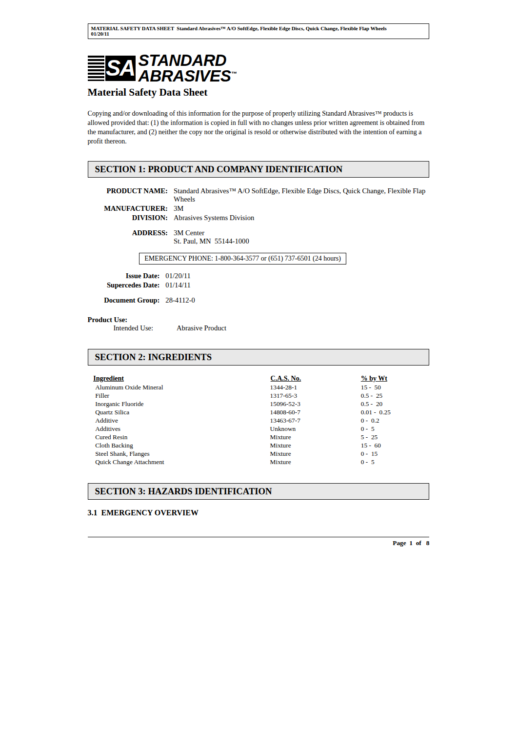MATERIAL SAFETY DATA SHEET Standard Abrasives™ A/O SoftEdge, Flexible Edge Discs, Quick Change, Flexible Flap Wheels
01/20/11
SA STANDARD
ABRASIVES™
Material Safety Data Sheet
Copying and/or downloading of this information for the purpose of properly utilizing Standard Abrasives™ products is allowed provided that: (1) the information is copied in full with no changes unless prior written agreement is obtained from the manufacturer, and (2) neither the copy nor the original is resold or otherwise distributed with the intention of earning a profit thereon.
SECTION 1: PRODUCT AND COMPANY IDENTIFICATION
| PRODUCT NAME: | Standard Abrasives™ A/O SoftEdge, Flexible Edge Discs, Quick Change, Flexible Flap Wheels |
| MANUFACTURER: | 3M |
| DIVISION: | Abrasives Systems Division |
| ADDRESS: | 3M Center St. Paul, MN 55144-1000 |
EMERGENCY PHONE: 1-800-364-3577 or (651) 737-6501 (24 hours)
| Issue Date: | 01/20/11 |
| Supercedes Date: | 01/14/11 |
| Document Group: | 28-4112-0 |
Product Use:
Intended Use: Abrasive Product
SECTION 2: INGREDIENTS
| Ingredient | C.A.S. No. | % by Wt |
| --- | --- | --- |
| Aluminum Oxide Mineral | 1344-28-1 | 15 - 50 |
| Filler | 1317-65-3 | 0.5 - 25 |
| Inorganic Fluoride | 15096-52-3 | 0.5 - 20 |
| Quartz Silica | 14808-60-7 | 0.01 - 0.25 |
| Additive | 13463-67-7 | 0 - 0.2 |
| Additives | Unknown | 0 - 5 |
| Cured Resin | Mixture | 5 - 25 |
| Cloth Backing | Mixture | 15 - 60 |
| Steel Shank, Flanges | Mixture | 0 - 15 |
| Quick Change Attachment | Mixture | 0 - 5 |
SECTION 3: HAZARDS IDENTIFICATION
3.1 EMERGENCY OVERVIEW
Page 1 of 8